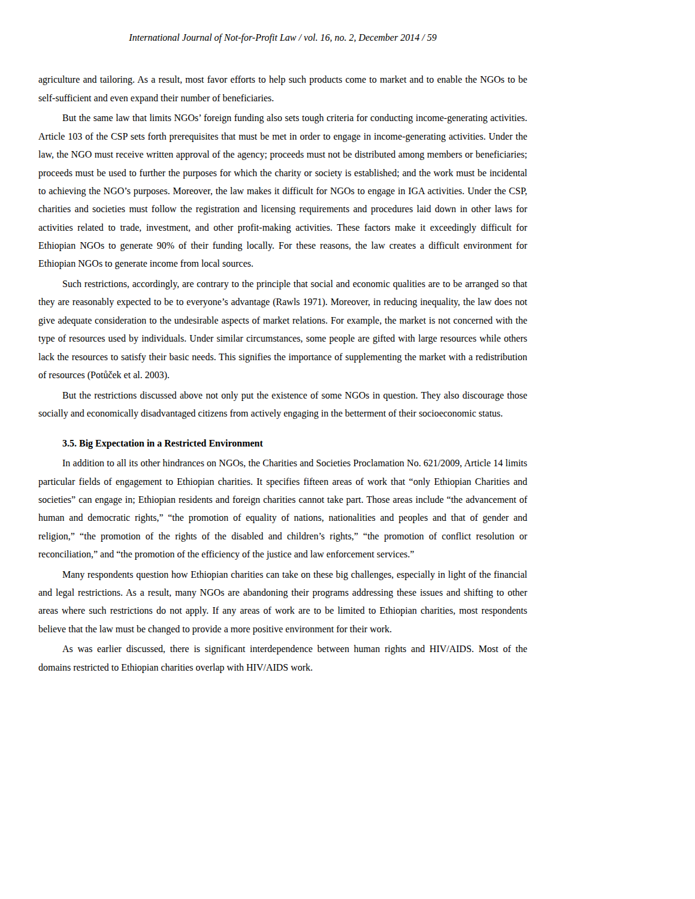International Journal of Not-for-Profit Law / vol. 16, no. 2, December 2014 / 59
agriculture and tailoring. As a result, most favor efforts to help such products come to market and to enable the NGOs to be self-sufficient and even expand their number of beneficiaries.
But the same law that limits NGOs’ foreign funding also sets tough criteria for conducting income-generating activities. Article 103 of the CSP sets forth prerequisites that must be met in order to engage in income-generating activities. Under the law, the NGO must receive written approval of the agency; proceeds must not be distributed among members or beneficiaries; proceeds must be used to further the purposes for which the charity or society is established; and the work must be incidental to achieving the NGO’s purposes. Moreover, the law makes it difficult for NGOs to engage in IGA activities. Under the CSP, charities and societies must follow the registration and licensing requirements and procedures laid down in other laws for activities related to trade, investment, and other profit-making activities. These factors make it exceedingly difficult for Ethiopian NGOs to generate 90% of their funding locally. For these reasons, the law creates a difficult environment for Ethiopian NGOs to generate income from local sources.
Such restrictions, accordingly, are contrary to the principle that social and economic qualities are to be arranged so that they are reasonably expected to be to everyone’s advantage (Rawls 1971). Moreover, in reducing inequality, the law does not give adequate consideration to the undesirable aspects of market relations. For example, the market is not concerned with the type of resources used by individuals. Under similar circumstances, some people are gifted with large resources while others lack the resources to satisfy their basic needs. This signifies the importance of supplementing the market with a redistribution of resources (Potůček et al. 2003).
But the restrictions discussed above not only put the existence of some NGOs in question. They also discourage those socially and economically disadvantaged citizens from actively engaging in the betterment of their socioeconomic status.
3.5. Big Expectation in a Restricted Environment
In addition to all its other hindrances on NGOs, the Charities and Societies Proclamation No. 621/2009, Article 14 limits particular fields of engagement to Ethiopian charities. It specifies fifteen areas of work that “only Ethiopian Charities and societies” can engage in; Ethiopian residents and foreign charities cannot take part. Those areas include “the advancement of human and democratic rights,” “the promotion of equality of nations, nationalities and peoples and that of gender and religion,” “the promotion of the rights of the disabled and children’s rights,” “the promotion of conflict resolution or reconciliation,” and “the promotion of the efficiency of the justice and law enforcement services.”
Many respondents question how Ethiopian charities can take on these big challenges, especially in light of the financial and legal restrictions. As a result, many NGOs are abandoning their programs addressing these issues and shifting to other areas where such restrictions do not apply. If any areas of work are to be limited to Ethiopian charities, most respondents believe that the law must be changed to provide a more positive environment for their work.
As was earlier discussed, there is significant interdependence between human rights and HIV/AIDS. Most of the domains restricted to Ethiopian charities overlap with HIV/AIDS work.